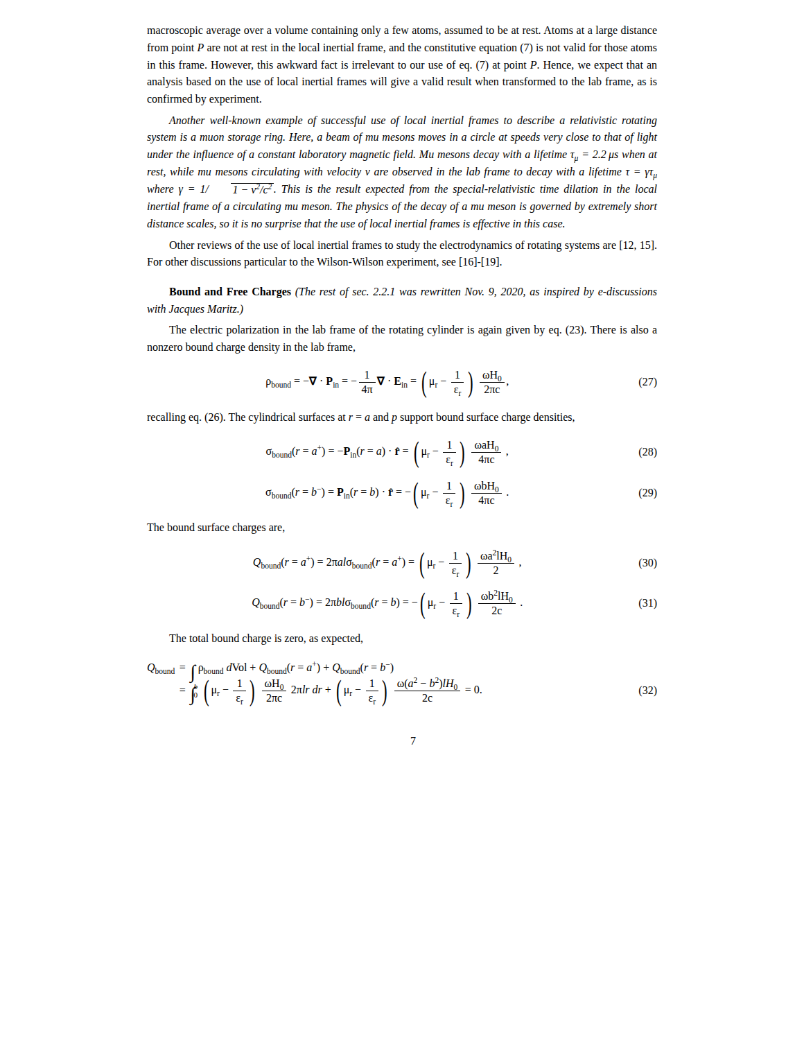macroscopic average over a volume containing only a few atoms, assumed to be at rest. Atoms at a large distance from point P are not at rest in the local inertial frame, and the constitutive equation (7) is not valid for those atoms in this frame. However, this awkward fact is irrelevant to our use of eq. (7) at point P. Hence, we expect that an analysis based on the use of local inertial frames will give a valid result when transformed to the lab frame, as is confirmed by experiment.
Another well-known example of successful use of local inertial frames to describe a relativistic rotating system is a muon storage ring. Here, a beam of mu mesons moves in a circle at speeds very close to that of light under the influence of a constant laboratory magnetic field. Mu mesons decay with a lifetime τμ = 2.2 μs when at rest, while mu mesons circulating with velocity v are observed in the lab frame to decay with a lifetime τ = γτμ where γ = 1/1 − v2/c2. This is the result expected from the special-relativistic time dilation in the local inertial frame of a circulating mu meson. The physics of the decay of a mu meson is governed by extremely short distance scales, so it is no surprise that the use of local inertial frames is effective in this case.
Other reviews of the use of local inertial frames to study the electrodynamics of rotating systems are [12, 15]. For other discussions particular to the Wilson-Wilson experiment, see [16]-[19].
Bound and Free Charges (The rest of sec. 2.2.1 was rewritten Nov. 9, 2020, as inspired by e-discussions with Jacques Maritz.)
The electric polarization in the lab frame of the rotating cylinder is again given by eq. (23). There is also a nonzero bound charge density in the lab frame,
ρbound = −∇ · Pin = −14π∇ · Ein = (μr − 1 εr) ωH02πc,
(27)
recalling eq. (26). The cylindrical surfaces at r = a and p support bound surface charge densities,
σbound(r = a+) = −Pin(r = a) · r̂ = (μr − 1 εr) ωaH04πc ,
(28)
σbound(r = b−) = Pin(r = b) · r̂ = −(μr − 1 εr) ωbH04πc .
(29)
The bound surface charges are,
Qbound(r = a+) = 2πalσbound(r = a+) = (μr − 1 εr) ωa2lH02 ,
(30)
Qbound(r = b−) = 2πblσbound(r = b) = −(μr − 1 εr) ωb2lH02c .
(31)
The total bound charge is zero, as expected,
Qbound
=
∫ ρbound d Vol + Qbound(r = a+) + Qbound(r = b−)
=
∫b 0 (μr − 1 εr) ωH02πc 2πlr dr + (μr − 1 εr) ω(a2 − b2)lH02c = 0.
(32)
7